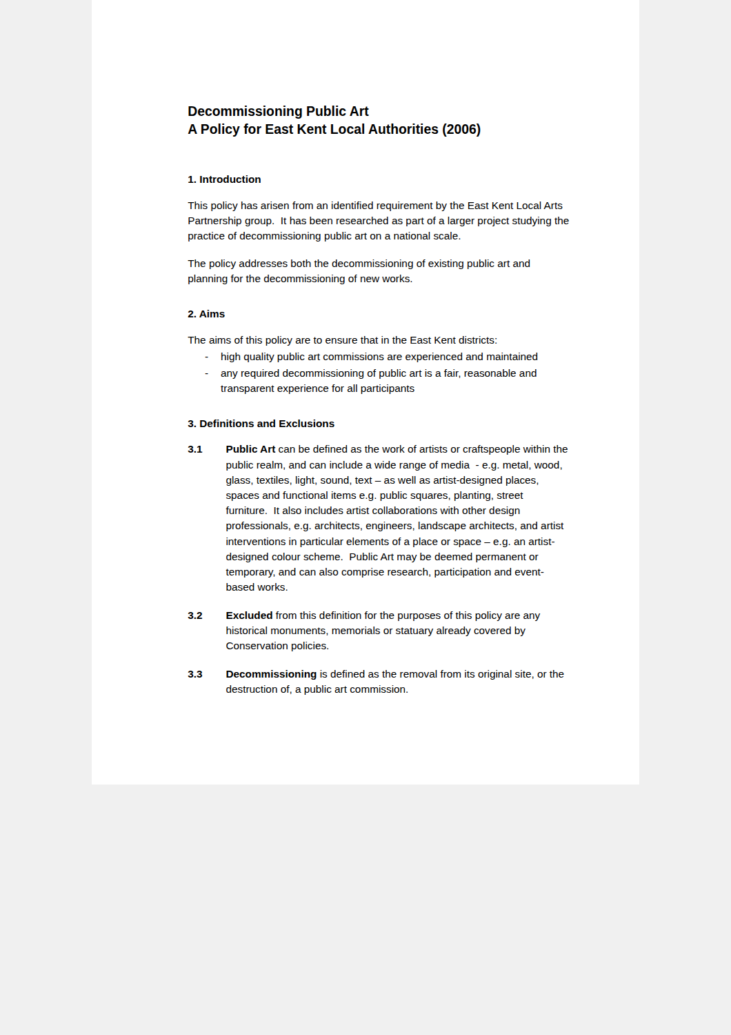Decommissioning Public Art
A Policy for East Kent Local Authorities (2006)
1. Introduction
This policy has arisen from an identified requirement by the East Kent Local Arts Partnership group. It has been researched as part of a larger project studying the practice of decommissioning public art on a national scale.
The policy addresses both the decommissioning of existing public art and planning for the decommissioning of new works.
2. Aims
The aims of this policy are to ensure that in the East Kent districts:
high quality public art commissions are experienced and maintained
any required decommissioning of public art is a fair, reasonable and transparent experience for all participants
3. Definitions and Exclusions
3.1
Public Art can be defined as the work of artists or craftspeople within the public realm, and can include a wide range of media - e.g. metal, wood, glass, textiles, light, sound, text – as well as artist-designed places, spaces and functional items e.g. public squares, planting, street furniture. It also includes artist collaborations with other design professionals, e.g. architects, engineers, landscape architects, and artist interventions in particular elements of a place or space – e.g. an artist-designed colour scheme. Public Art may be deemed permanent or temporary, and can also comprise research, participation and event-based works.
3.2
Excluded from this definition for the purposes of this policy are any historical monuments, memorials or statuary already covered by Conservation policies.
3.3
Decommissioning is defined as the removal from its original site, or the destruction of, a public art commission.